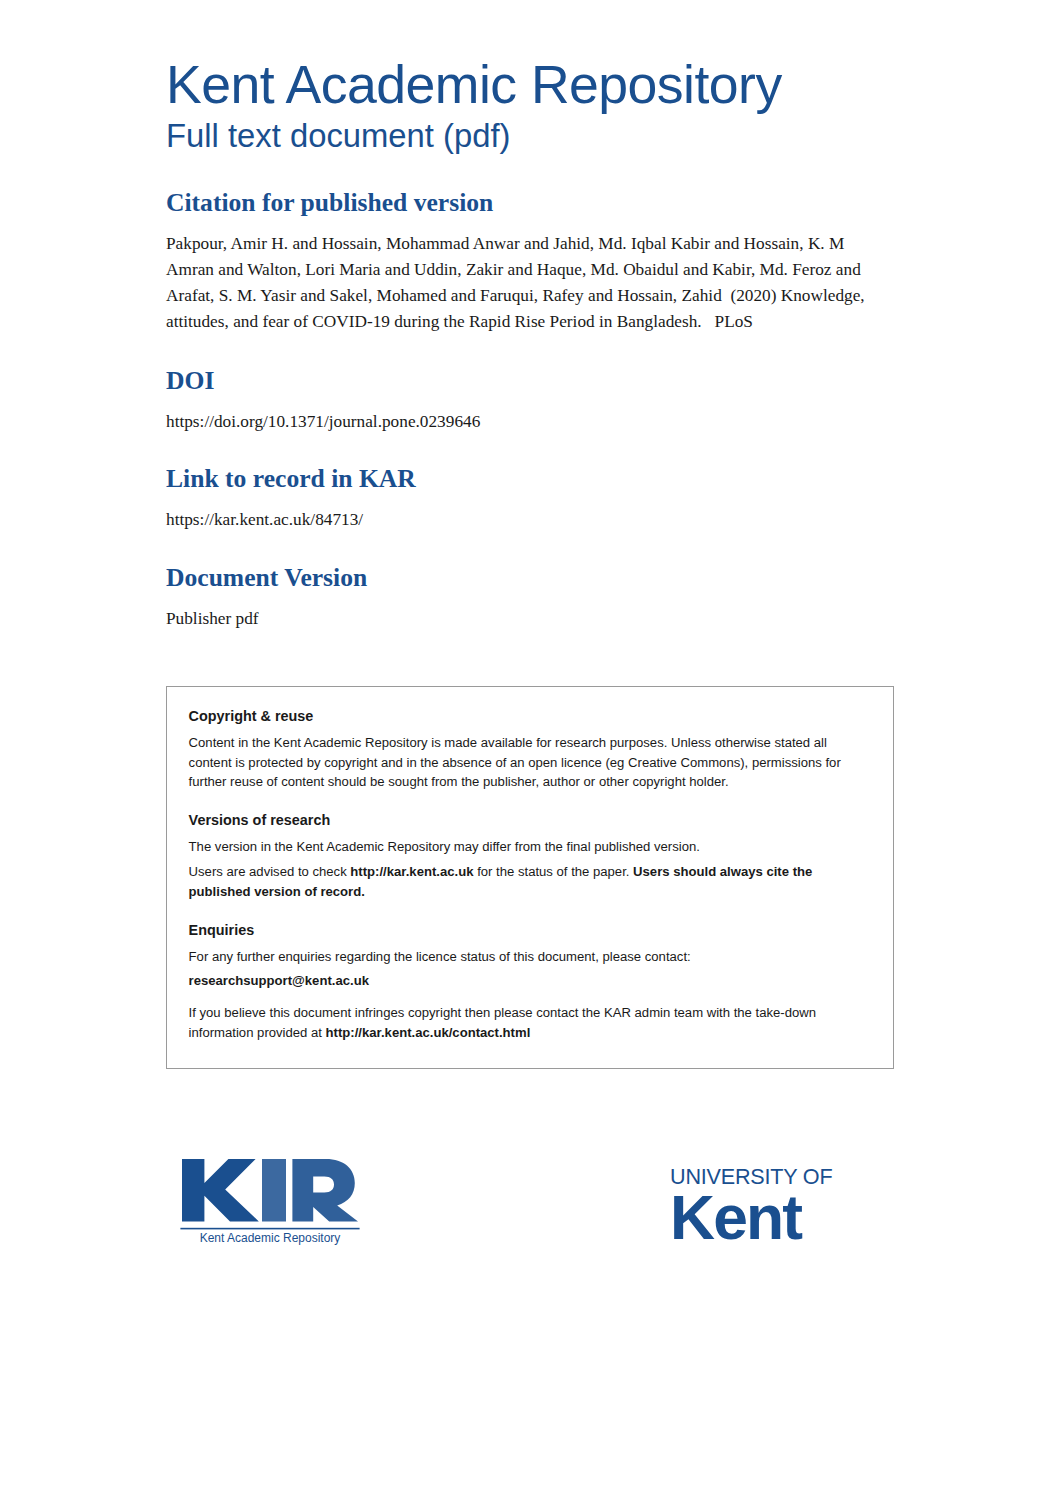Kent Academic Repository
Full text document (pdf)
Citation for published version
Pakpour, Amir H. and Hossain, Mohammad Anwar and Jahid, Md. Iqbal Kabir and Hossain, K. M Amran and Walton, Lori Maria and Uddin, Zakir and Haque, Md. Obaidul and Kabir, Md. Feroz and Arafat, S. M. Yasir and Sakel, Mohamed and Faruqui, Rafey and Hossain, Zahid (2020) Knowledge, attitudes, and fear of COVID-19 during the Rapid Rise Period in Bangladesh. PLoS
DOI
https://doi.org/10.1371/journal.pone.0239646
Link to record in KAR
https://kar.kent.ac.uk/84713/
Document Version
Publisher pdf
Copyright & reuse
Content in the Kent Academic Repository is made available for research purposes. Unless otherwise stated all content is protected by copyright and in the absence of an open licence (eg Creative Commons), permissions for further reuse of content should be sought from the publisher, author or other copyright holder.
Versions of research
The version in the Kent Academic Repository may differ from the final published version.
Users are advised to check http://kar.kent.ac.uk for the status of the paper. Users should always cite the published version of record.
Enquiries
For any further enquiries regarding the licence status of this document, please contact:
researchsupport@kent.ac.uk
If you believe this document infringes copyright then please contact the KAR admin team with the take-down information provided at http://kar.kent.ac.uk/contact.html
Kent Academic Repository
UNIVERSITY OF
Kent